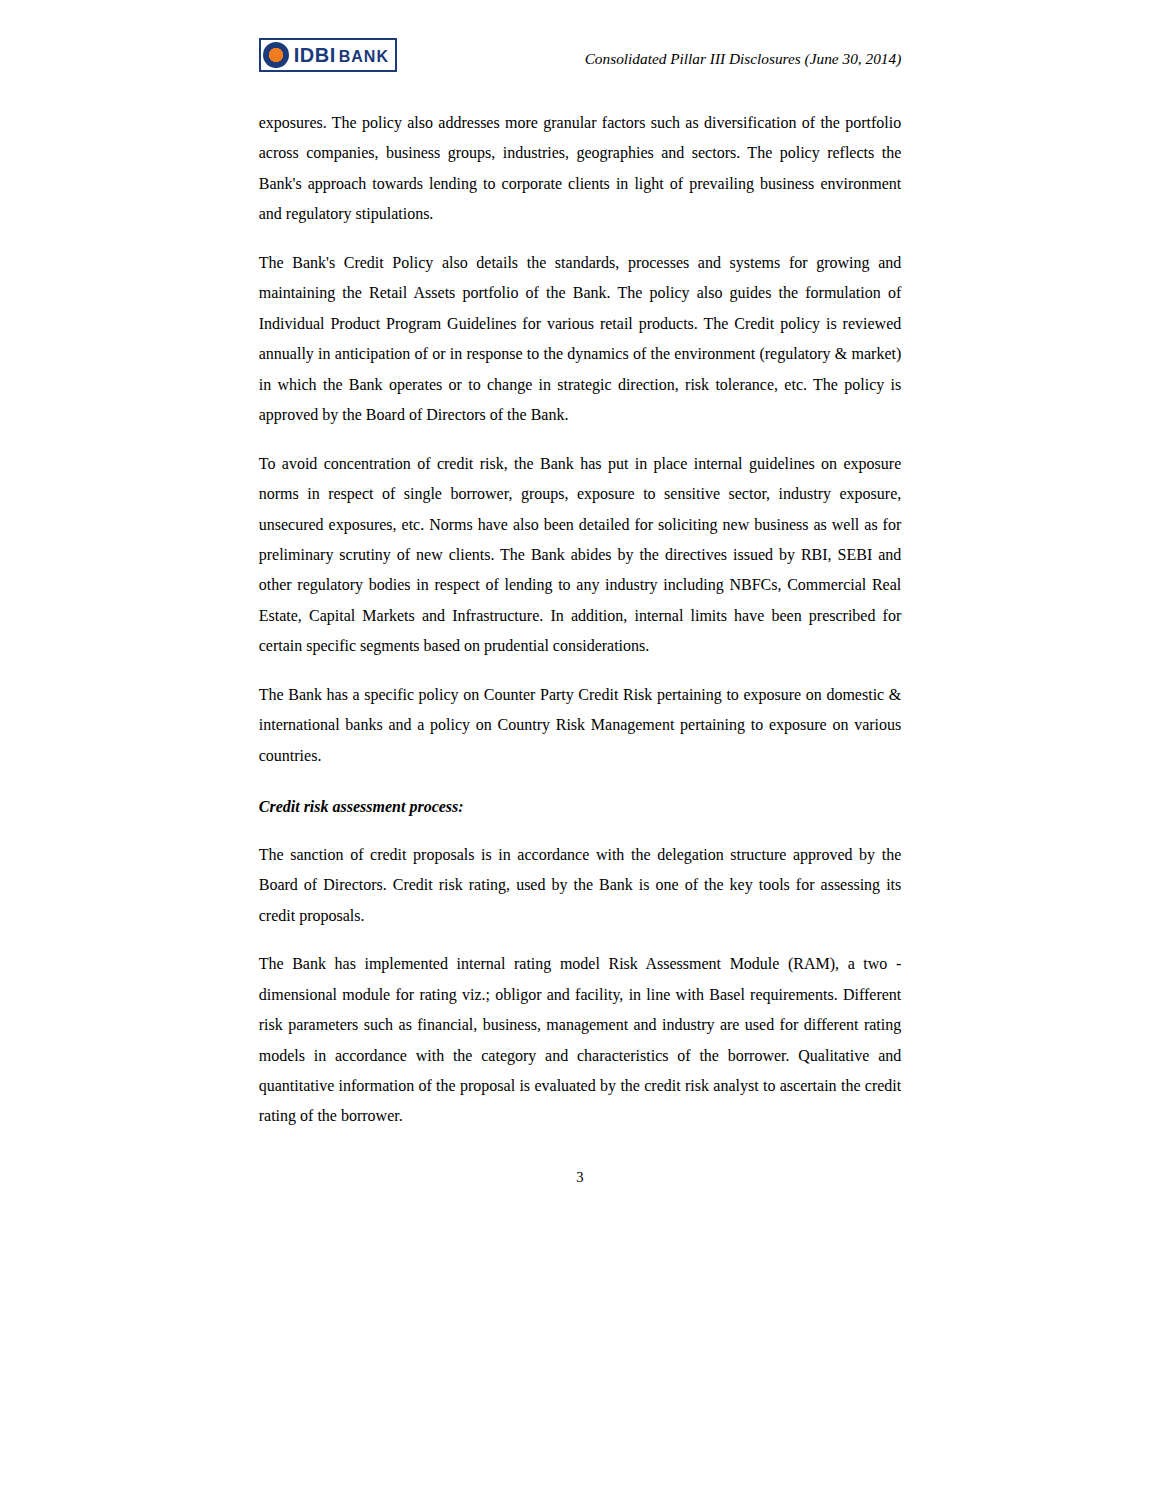IDBIBANK
Consolidated Pillar III Disclosures (June 30, 2014)
exposures. The policy also addresses more granular factors such as diversification of the portfolio across companies, business groups, industries, geographies and sectors. The policy reflects the Bank's approach towards lending to corporate clients in light of prevailing business environment and regulatory stipulations.
The Bank's Credit Policy also details the standards, processes and systems for growing and maintaining the Retail Assets portfolio of the Bank. The policy also guides the formulation of Individual Product Program Guidelines for various retail products. The Credit policy is reviewed annually in anticipation of or in response to the dynamics of the environment (regulatory & market) in which the Bank operates or to change in strategic direction, risk tolerance, etc. The policy is approved by the Board of Directors of the Bank.
To avoid concentration of credit risk, the Bank has put in place internal guidelines on exposure norms in respect of single borrower, groups, exposure to sensitive sector, industry exposure, unsecured exposures, etc. Norms have also been detailed for soliciting new business as well as for preliminary scrutiny of new clients. The Bank abides by the directives issued by RBI, SEBI and other regulatory bodies in respect of lending to any industry including NBFCs, Commercial Real Estate, Capital Markets and Infrastructure. In addition, internal limits have been prescribed for certain specific segments based on prudential considerations.
The Bank has a specific policy on Counter Party Credit Risk pertaining to exposure on domestic & international banks and a policy on Country Risk Management pertaining to exposure on various countries.
Credit risk assessment process:
The sanction of credit proposals is in accordance with the delegation structure approved by the Board of Directors. Credit risk rating, used by the Bank is one of the key tools for assessing its credit proposals.
The Bank has implemented internal rating model Risk Assessment Module (RAM), a two - dimensional module for rating viz.; obligor and facility, in line with Basel requirements. Different risk parameters such as financial, business, management and industry are used for different rating models in accordance with the category and characteristics of the borrower. Qualitative and quantitative information of the proposal is evaluated by the credit risk analyst to ascertain the credit rating of the borrower.
3